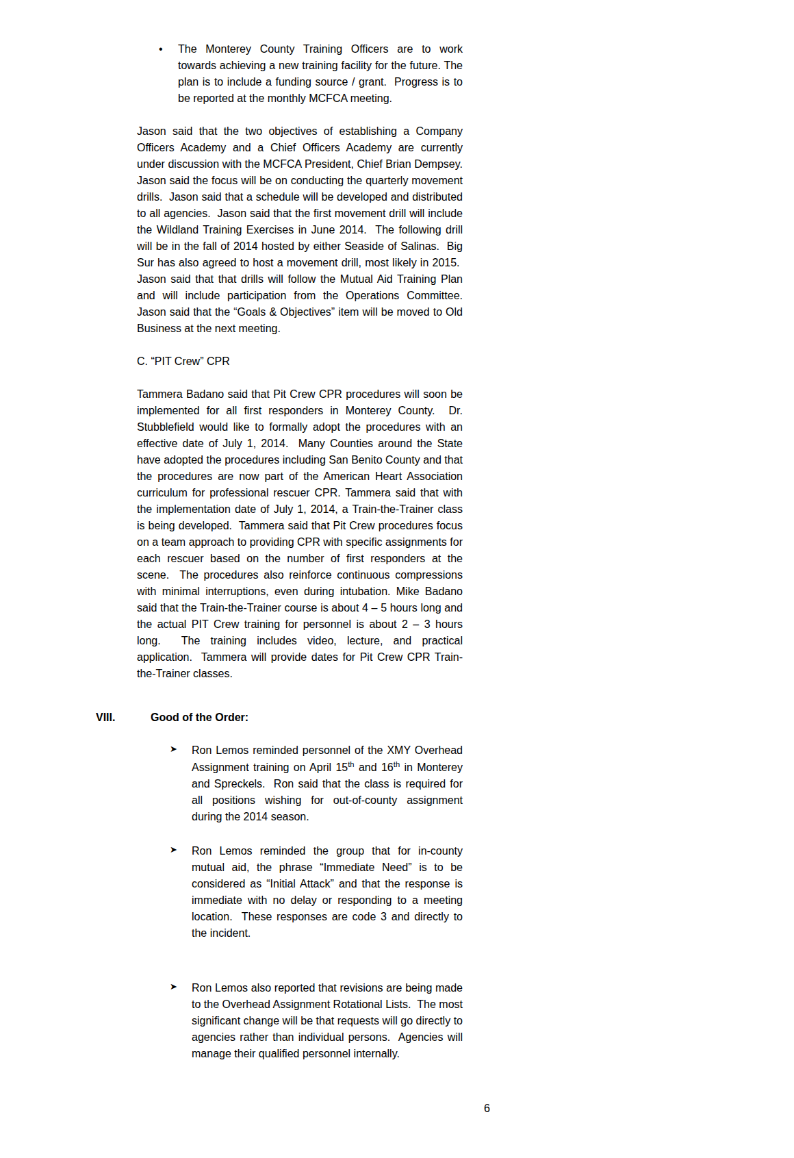The Monterey County Training Officers are to work towards achieving a new training facility for the future. The plan is to include a funding source / grant. Progress is to be reported at the monthly MCFCA meeting.
Jason said that the two objectives of establishing a Company Officers Academy and a Chief Officers Academy are currently under discussion with the MCFCA President, Chief Brian Dempsey. Jason said the focus will be on conducting the quarterly movement drills. Jason said that a schedule will be developed and distributed to all agencies. Jason said that the first movement drill will include the Wildland Training Exercises in June 2014. The following drill will be in the fall of 2014 hosted by either Seaside of Salinas. Big Sur has also agreed to host a movement drill, most likely in 2015. Jason said that that drills will follow the Mutual Aid Training Plan and will include participation from the Operations Committee. Jason said that the “Goals & Objectives” item will be moved to Old Business at the next meeting.
C. “PIT Crew” CPR
Tammera Badano said that Pit Crew CPR procedures will soon be implemented for all first responders in Monterey County. Dr. Stubblefield would like to formally adopt the procedures with an effective date of July 1, 2014. Many Counties around the State have adopted the procedures including San Benito County and that the procedures are now part of the American Heart Association curriculum for professional rescuer CPR. Tammera said that with the implementation date of July 1, 2014, a Train-the-Trainer class is being developed. Tammera said that Pit Crew procedures focus on a team approach to providing CPR with specific assignments for each rescuer based on the number of first responders at the scene. The procedures also reinforce continuous compressions with minimal interruptions, even during intubation. Mike Badano said that the Train-the-Trainer course is about 4 – 5 hours long and the actual PIT Crew training for personnel is about 2 – 3 hours long. The training includes video, lecture, and practical application. Tammera will provide dates for Pit Crew CPR Train-the-Trainer classes.
VIII. Good of the Order:
Ron Lemos reminded personnel of the XMY Overhead Assignment training on April 15th and 16th in Monterey and Spreckels. Ron said that the class is required for all positions wishing for out-of-county assignment during the 2014 season.
Ron Lemos reminded the group that for in-county mutual aid, the phrase “Immediate Need” is to be considered as “Initial Attack” and that the response is immediate with no delay or responding to a meeting location. These responses are code 3 and directly to the incident.
Ron Lemos also reported that revisions are being made to the Overhead Assignment Rotational Lists. The most significant change will be that requests will go directly to agencies rather than individual persons. Agencies will manage their qualified personnel internally.
6